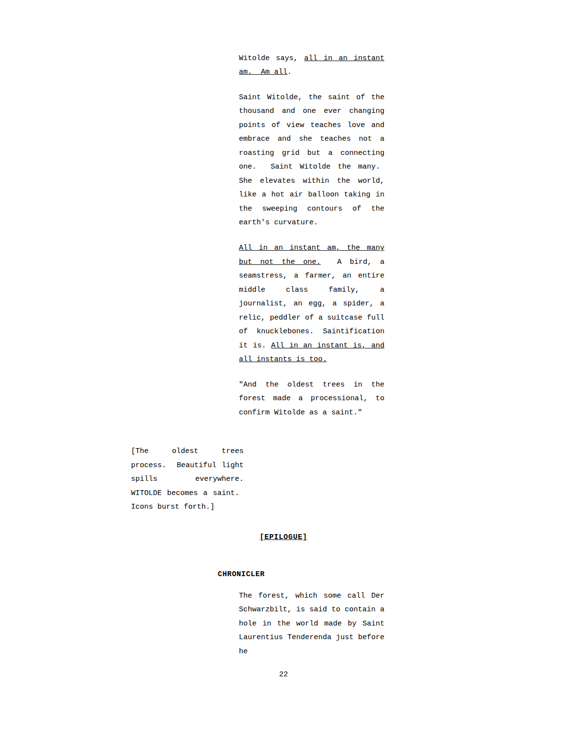Witolde says, all in an instant am. Am all.
Saint Witolde, the saint of the thousand and one ever changing points of view teaches love and embrace and she teaches not a roasting grid but a connecting one. Saint Witolde the many. She elevates within the world, like a hot air balloon taking in the sweeping contours of the earth's curvature.
All in an instant am, the many but not the one. A bird, a seamstress, a farmer, an entire middle class family, a journalist, an egg, a spider, a relic, peddler of a suitcase full of knucklebones. Saintification it is. All in an instant is, and all instants is too.
"And the oldest trees in the forest made a processional, to confirm Witolde as a saint."
[The oldest trees process. Beautiful light spills everywhere. WITOLDE becomes a saint. Icons burst forth.]
[EPILOGUE]
CHRONICLER
The forest, which some call Der Schwarzbilt, is said to contain a hole in the world made by Saint Laurentius Tenderenda just before he
22